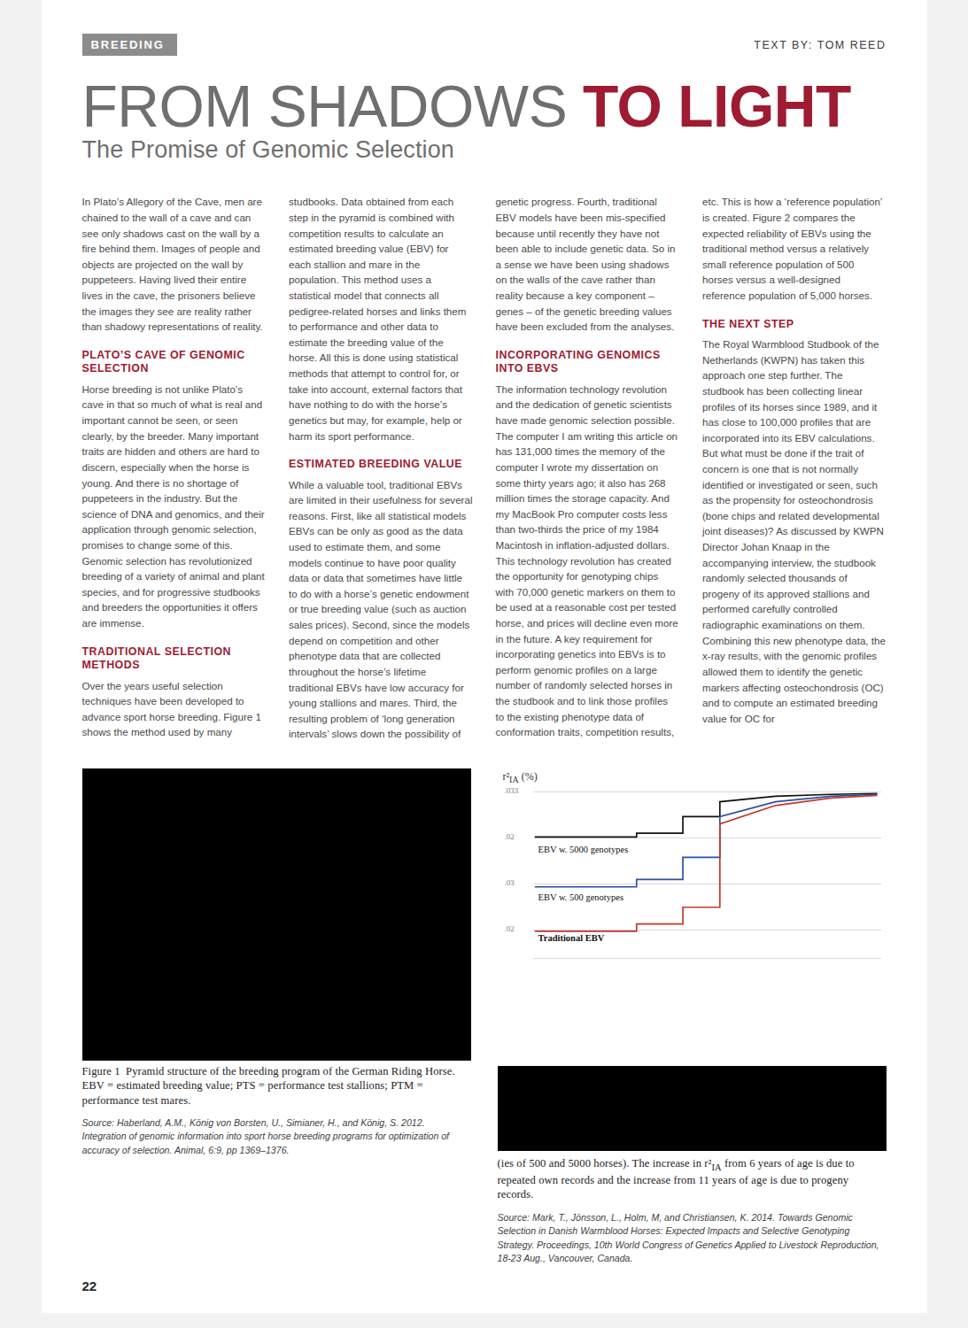BREEDING TEXT BY: TOM REED
FROM SHADOWS TO LIGHT
The Promise of Genomic Selection
In Plato’s Allegory of the Cave, men are chained to the wall of a cave and can see only shadows cast on the wall by a fire behind them. Images of people and objects are projected on the wall by puppeteers. Having lived their entire lives in the cave, the prisoners believe the images they see are reality rather than shadowy representations of reality.
Plato’s Cave of Genomic Selection
Horse breeding is not unlike Plato’s cave in that so much of what is real and important cannot be seen, or seen clearly, by the breeder. Many important traits are hidden and others are hard to discern, especially when the horse is young. And there is no shortage of puppeteers in the industry. But the science of DNA and genomics, and their application through genomic selection, promises to change some of this. Genomic selection has revolutionized breeding of a variety of animal and plant species, and for progressive studbooks and breeders the opportunities it offers are immense.
Traditional Selection Methods
Over the years useful selection techniques have been developed to advance sport horse breeding. Figure 1 shows the method used by many studbooks. Data obtained from each step in the pyramid is combined with competition results to calculate an estimated breeding value (EBV) for each stallion and mare in the population. This method uses a statistical model that connects all pedigree-related horses and links them to performance and other data to estimate the breeding value of the horse. All this is done using statistical methods that attempt to control for, or take into account, external factors that have nothing to do with the horse’s genetics but may, for example, help or harm its sport performance.
Estimated Breeding Value
While a valuable tool, traditional EBVs are limited in their usefulness for several reasons. First, like all statistical models EBVs can be only as good as the data used to estimate them, and some models continue to have poor quality data or data that sometimes have little to do with a horse’s genetic endowment or true breeding value (such as auction sales prices). Second, since the models depend on competition and other phenotype data that are collected throughout the horse’s lifetime traditional EBVs have low accuracy for young stallions and mares. Third, the resulting problem of ‘long generation intervals’ slows down the possibility of genetic progress. Fourth, traditional EBV models have been mis-specified because until recently they have not been able to include genetic data. So in a sense we have been using shadows on the walls of the cave rather than reality because a key component – genes – of the genetic breeding values have been excluded from the analyses.
Incorporating Genomics into EBVs
The information technology revolution and the dedication of genetic scientists have made genomic selection possible. The computer I am writing this article on has 131,000 times the memory of the computer I wrote my dissertation on some thirty years ago; it also has 268 million times the storage capacity. And my MacBook Pro computer costs less than two-thirds the price of my 1984 Macintosh in inflation-adjusted dollars. This technology revolution has created the opportunity for genotyping chips with 70,000 genetic markers on them to be used at a reasonable cost per tested horse, and prices will decline even more in the future. A key requirement for incorporating genetics into EBVs is to perform genomic profiles on a large number of randomly selected horses in the studbook and to link those profiles to the existing phenotype data of conformation traits, competition results, etc. This is how a ‘reference population’ is created. Figure 2 compares the expected reliability of EBVs using the traditional method versus a relatively small reference population of 500 horses versus a well-designed reference population of 5,000 horses.
The Next Step
The Royal Warmblood Studbook of the Netherlands (KWPN) has taken this approach one step further. The studbook has been collecting linear profiles of its horses since 1989, and it has close to 100,000 profiles that are incorporated into its EBV calculations. But what must be done if the trait of concern is one that is not normally identified or investigated or seen, such as the propensity for osteochondrosis (bone chips and related developmental joint diseases)? As discussed by KWPN Director Johan Knaap in the accompanying interview, the studbook randomly selected thousands of progeny of its approved stallions and performed carefully controlled radiographic examinations on them. Combining this new phenotype data, the x-ray results, with the genomic profiles allowed them to identify the genetic markers affecting osteochondrosis (OC) and to compute an estimated breeding value for OC for
Figure 1 Pyramid structure of the breeding program of the German Riding Horse. EBV = estimated breeding value; PTS = performance test stallions; PTM = performance test mares.
Source: Haberland, A.M., König von Borsten, U., Simianer, H., and König, S. 2012. Integration of genomic information into sport horse breeding programs for optimization of accuracy of selection. Animal, 6:9, pp 1369–1376.
r²IA (%)
.033
.02
.03
.02
EBV w. 5000 genotypes
EBV w. 500 genotypes
Traditional EBV
(ies of 500 and 5000 horses). The increase in r²IA from 6 years of age is due to repeated own records and the increase from 11 years of age is due to progeny records.
Source: Mark, T., Jönsson, L., Holm, M, and Christiansen, K. 2014. Towards Genomic Selection in Danish Warmblood Horses: Expected Impacts and Selective Genotyping Strategy. Proceedings, 10th World Congress of Genetics Applied to Livestock Reproduction, 18-23 Aug., Vancouver, Canada.
22